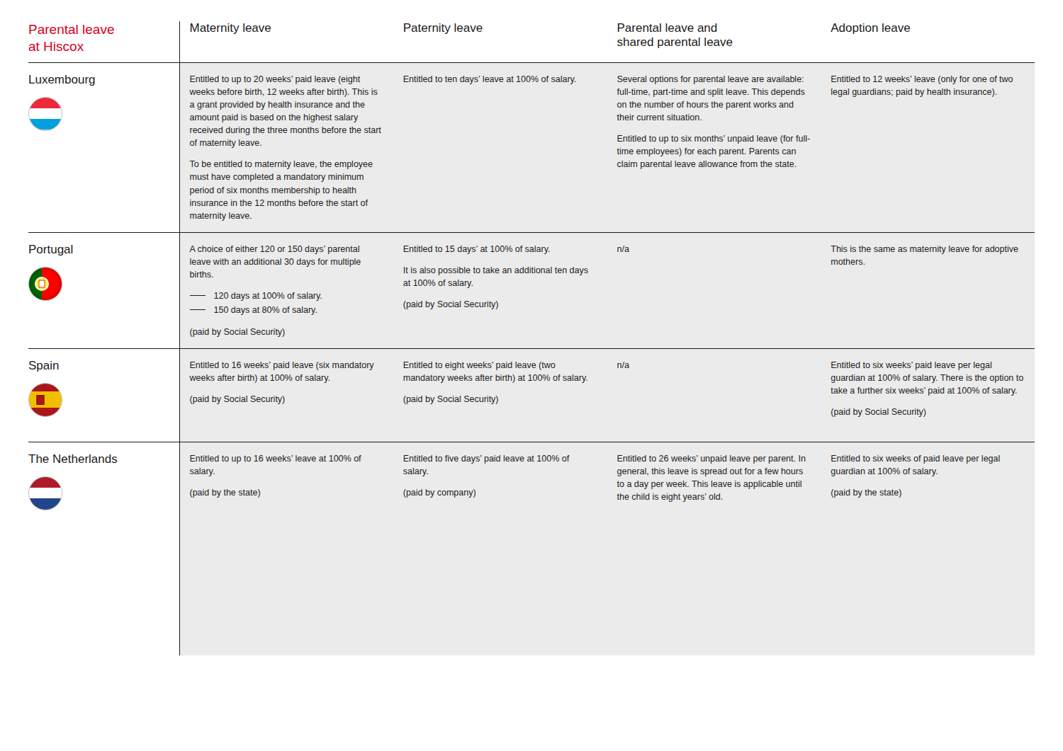| Parental leave at Hiscox | Maternity leave | Paternity leave | Parental leave and shared parental leave | Adoption leave |
| --- | --- | --- | --- | --- |
| Luxembourg | Entitled to up to 20 weeks’ paid leave (eight weeks before birth, 12 weeks after birth). This is a grant provided by health insurance and the amount paid is based on the highest salary received during the three months before the start of maternity leave. To be entitled to maternity leave, the employee must have completed a mandatory minimum period of six months membership to health insurance in the 12 months before the start of maternity leave. | Entitled to ten days’ leave at 100% of salary. | Several options for parental leave are available: full-time, part-time and split leave. This depends on the number of hours the parent works and their current situation. Entitled to up to six months’ unpaid leave (for full-time employees) for each parent. Parents can claim parental leave allowance from the state. | Entitled to 12 weeks’ leave (only for one of two legal guardians; paid by health insurance). |
| Portugal | A choice of either 120 or 150 days’ parental leave with an additional 30 days for multiple births. 120 days at 100% of salary. 150 days at 80% of salary. (paid by Social Security) | Entitled to 15 days’ at 100% of salary. It is also possible to take an additional ten days at 100% of salary. (paid by Social Security) | n/a | This is the same as maternity leave for adoptive mothers. |
| Spain | Entitled to 16 weeks’ paid leave (six mandatory weeks after birth) at 100% of salary. (paid by Social Security) | Entitled to eight weeks’ paid leave (two mandatory weeks after birth) at 100% of salary. (paid by Social Security) | n/a | Entitled to six weeks’ paid leave per legal guardian at 100% of salary. There is the option to take a further six weeks’ paid at 100% of salary. (paid by Social Security) |
| The Netherlands | Entitled to up to 16 weeks’ leave at 100% of salary. (paid by the state) | Entitled to five days’ paid leave at 100% of salary. (paid by company) | Entitled to 26 weeks’ unpaid leave per parent. In general, this leave is spread out for a few hours to a day per week. This leave is applicable until the child is eight years’ old. | Entitled to six weeks of paid leave per legal guardian at 100% of salary. (paid by the state) |